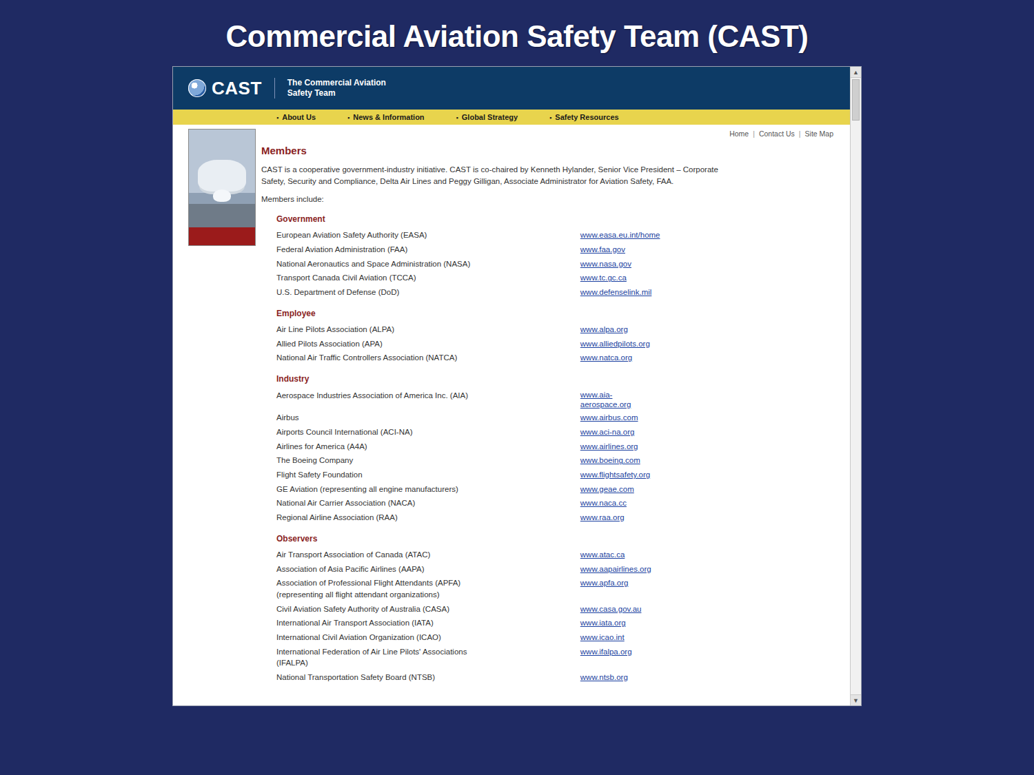Commercial Aviation Safety Team (CAST)
▲
▼
CAST
The Commercial Aviation
Safety Team
About Us News & Information Global Strategy Safety Resources
Home|Contact Us|Site Map
Members
CAST is a cooperative government-industry initiative. CAST is co-chaired by Kenneth Hylander, Senior Vice President – Corporate Safety, Security and Compliance, Delta Air Lines and Peggy Gilligan, Associate Administrator for Aviation Safety, FAA.
Members include:
Government
| European Aviation Safety Authority (EASA) | www.easa.eu.int/home |
| Federal Aviation Administration (FAA) | www.faa.gov |
| National Aeronautics and Space Administration (NASA) | www.nasa.gov |
| Transport Canada Civil Aviation (TCCA) | www.tc.gc.ca |
| U.S. Department of Defense (DoD) | www.defenselink.mil |
Employee
| Air Line Pilots Association (ALPA) | www.alpa.org |
| Allied Pilots Association (APA) | www.alliedpilots.org |
| National Air Traffic Controllers Association (NATCA) | www.natca.org |
Industry
| Aerospace Industries Association of America Inc. (AIA) | www.aia- aerospace.org |
| Airbus | www.airbus.com |
| Airports Council International (ACI-NA) | www.aci-na.org |
| Airlines for America (A4A) | www.airlines.org |
| The Boeing Company | www.boeing.com |
| Flight Safety Foundation | www.flightsafety.org |
| GE Aviation (representing all engine manufacturers) | www.geae.com |
| National Air Carrier Association (NACA) | www.naca.cc |
| Regional Airline Association (RAA) | www.raa.org |
Observers
| Air Transport Association of Canada (ATAC) | www.atac.ca |
| Association of Asia Pacific Airlines (AAPA) | www.aapairlines.org |
| Association of Professional Flight Attendants (APFA) (representing all flight attendant organizations) | www.apfa.org |
| Civil Aviation Safety Authority of Australia (CASA) | www.casa.gov.au |
| International Air Transport Association (IATA) | www.iata.org |
| International Civil Aviation Organization (ICAO) | www.icao.int |
| International Federation of Air Line Pilots' Associations (IFALPA) | www.ifalpa.org |
| National Transportation Safety Board (NTSB) | www.ntsb.org |